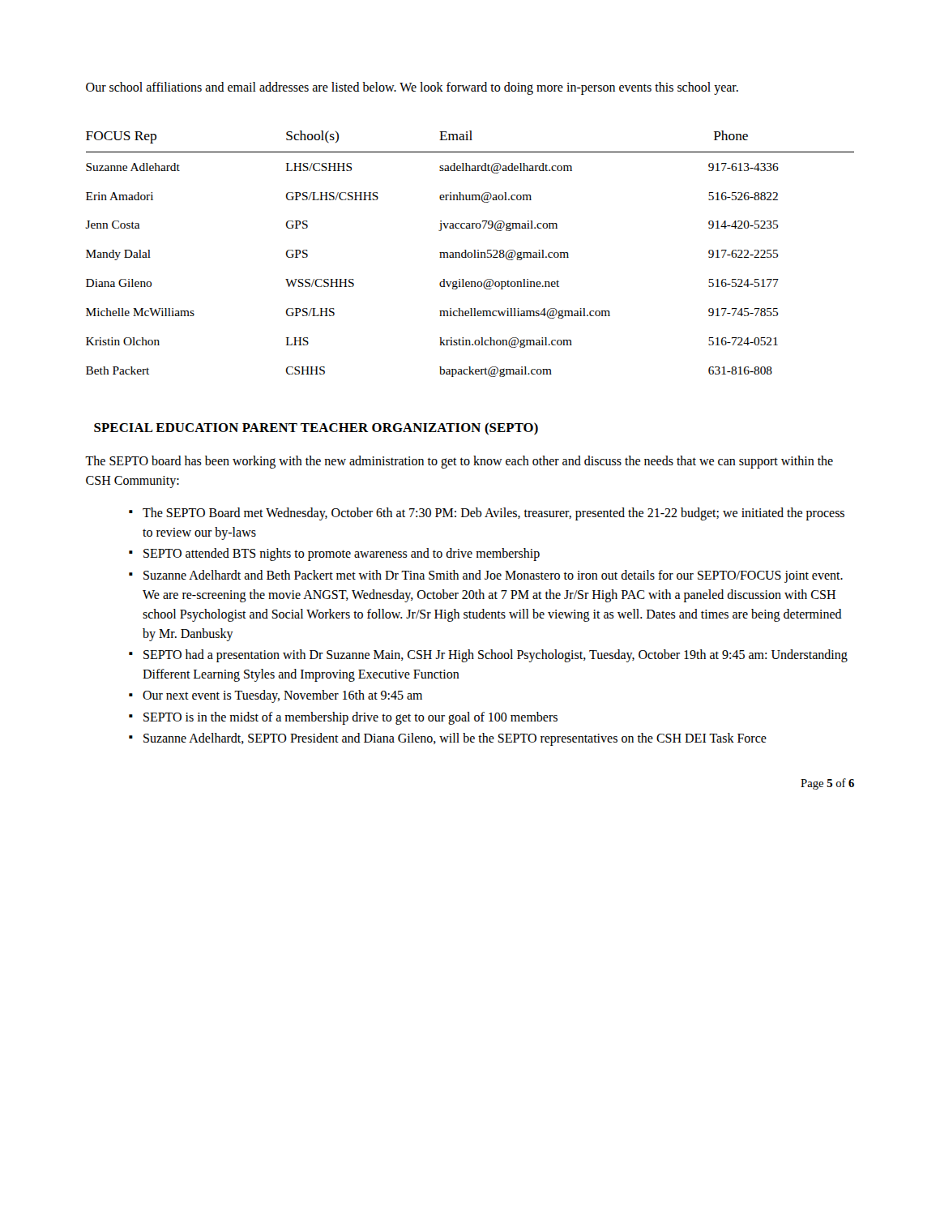Our school affiliations and email addresses are listed below. We look forward to doing more in-person events this school year.
| FOCUS Rep | School(s) | Email | Phone |
| --- | --- | --- | --- |
| Suzanne Adlehardt | LHS/CSHHS | sadelhardt@adelhardt.com | 917-613-4336 |
| Erin Amadori | GPS/LHS/CSHHS | erinhum@aol.com | 516-526-8822 |
| Jenn Costa | GPS | jvaccaro79@gmail.com | 914-420-5235 |
| Mandy Dalal | GPS | mandolin528@gmail.com | 917-622-2255 |
| Diana Gileno | WSS/CSHHS | dvgileno@optonline.net | 516-524-5177 |
| Michelle McWilliams | GPS/LHS | michellemcwilliams4@gmail.com | 917-745-7855 |
| Kristin Olchon | LHS | kristin.olchon@gmail.com | 516-724-0521 |
| Beth Packert | CSHHS | bapackert@gmail.com | 631-816-808 |
SPECIAL EDUCATION PARENT TEACHER ORGANIZATION (SEPTO)
The SEPTO board has been working with the new administration to get to know each other and discuss the needs that we can support within the CSH Community:
The SEPTO Board met Wednesday, October 6th at 7:30 PM: Deb Aviles, treasurer, presented the 21-22 budget; we initiated the process to review our by-laws
SEPTO attended BTS nights to promote awareness and to drive membership
Suzanne Adelhardt and Beth Packert met with Dr Tina Smith and Joe Monastero to iron out details for our SEPTO/FOCUS joint event. We are re-screening the movie ANGST, Wednesday, October 20th at 7 PM at the Jr/Sr High PAC with a paneled discussion with CSH school Psychologist and Social Workers to follow. Jr/Sr High students will be viewing it as well. Dates and times are being determined by Mr. Danbusky
SEPTO had a presentation with Dr Suzanne Main, CSH Jr High School Psychologist, Tuesday, October 19th at 9:45 am: Understanding Different Learning Styles and Improving Executive Function
Our next event is Tuesday, November 16th at 9:45 am
SEPTO is in the midst of a membership drive to get to our goal of 100 members
Suzanne Adelhardt, SEPTO President and Diana Gileno, will be the SEPTO representatives on the CSH DEI Task Force
Page 5 of 6